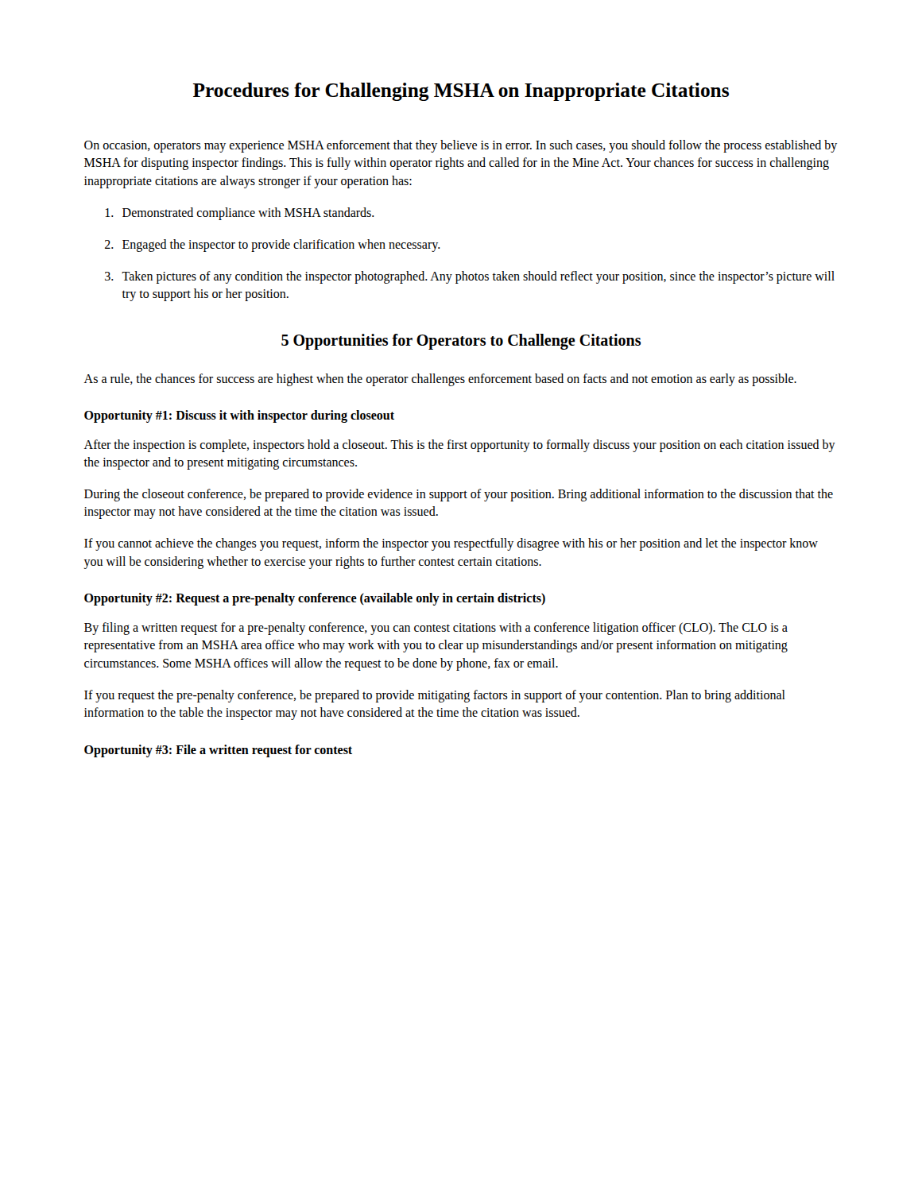Procedures for Challenging MSHA on Inappropriate Citations
On occasion, operators may experience MSHA enforcement that they believe is in error. In such cases, you should follow the process established by MSHA for disputing inspector findings. This is fully within operator rights and called for in the Mine Act. Your chances for success in challenging inappropriate citations are always stronger if your operation has:
Demonstrated compliance with MSHA standards.
Engaged the inspector to provide clarification when necessary.
Taken pictures of any condition the inspector photographed. Any photos taken should reflect your position, since the inspector’s picture will try to support his or her position.
5 Opportunities for Operators to Challenge Citations
As a rule, the chances for success are highest when the operator challenges enforcement based on facts and not emotion as early as possible.
Opportunity #1: Discuss it with inspector during closeout
After the inspection is complete, inspectors hold a closeout. This is the first opportunity to formally discuss your position on each citation issued by the inspector and to present mitigating circumstances.
During the closeout conference, be prepared to provide evidence in support of your position. Bring additional information to the discussion that the inspector may not have considered at the time the citation was issued.
If you cannot achieve the changes you request, inform the inspector you respectfully disagree with his or her position and let the inspector know you will be considering whether to exercise your rights to further contest certain citations.
Opportunity #2: Request a pre-penalty conference (available only in certain districts)
By filing a written request for a pre-penalty conference, you can contest citations with a conference litigation officer (CLO). The CLO is a representative from an MSHA area office who may work with you to clear up misunderstandings and/or present information on mitigating circumstances. Some MSHA offices will allow the request to be done by phone, fax or email.
If you request the pre-penalty conference, be prepared to provide mitigating factors in support of your contention. Plan to bring additional information to the table the inspector may not have considered at the time the citation was issued.
Opportunity #3: File a written request for contest